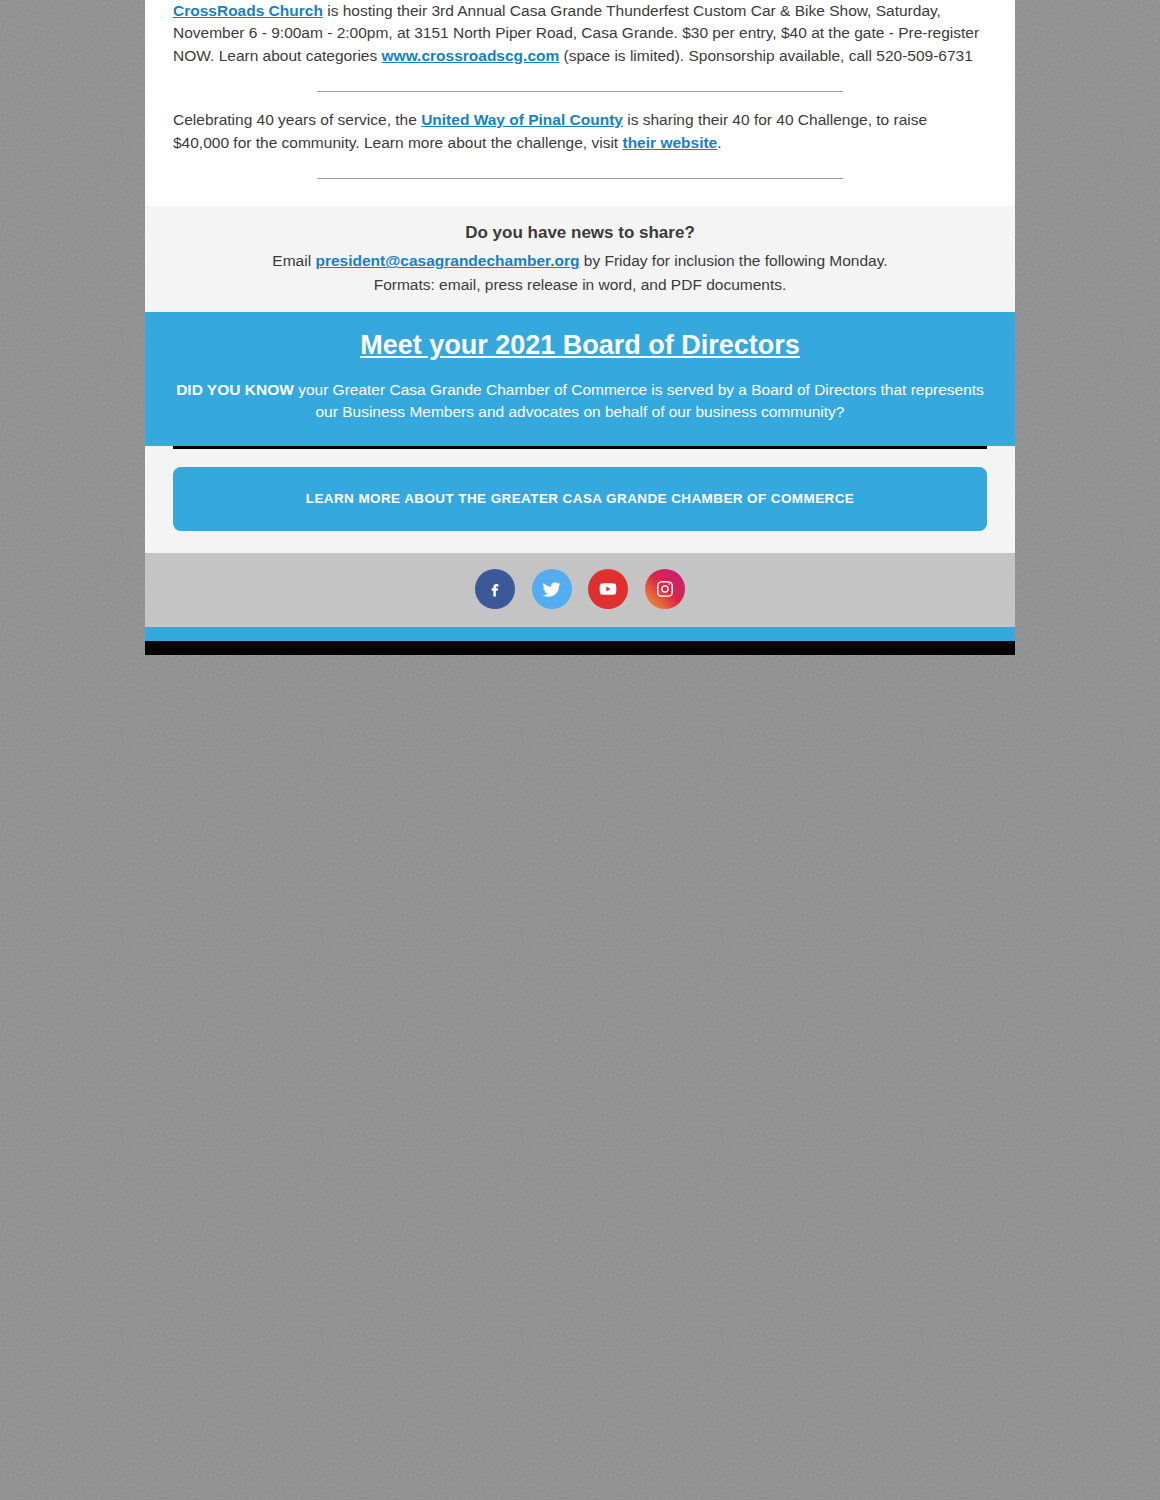CrossRoads Church is hosting their 3rd Annual Casa Grande Thunderfest Custom Car & Bike Show, Saturday, November 6 - 9:00am - 2:00pm, at 3151 North Piper Road, Casa Grande. $30 per entry, $40 at the gate - Pre-register NOW. Learn about categories www.crossroadscg.com (space is limited). Sponsorship available, call 520-509-6731
_______________________________________________________________
Celebrating 40 years of service, the United Way of Pinal County is sharing their 40 for 40 Challenge, to raise $40,000 for the community. Learn more about the challenge, visit their website.
_______________________________________________________________
Do you have news to share?
Email president@casagrandechamber.org by Friday for inclusion the following Monday.
Formats: email, press release in word, and PDF documents.
Meet your 2021 Board of Directors
DID YOU KNOW your Greater Casa Grande Chamber of Commerce is served by a Board of Directors that represents our Business Members and advocates on behalf of our business community?
LEARN MORE ABOUT THE GREATER CASA GRANDE CHAMBER OF COMMERCE